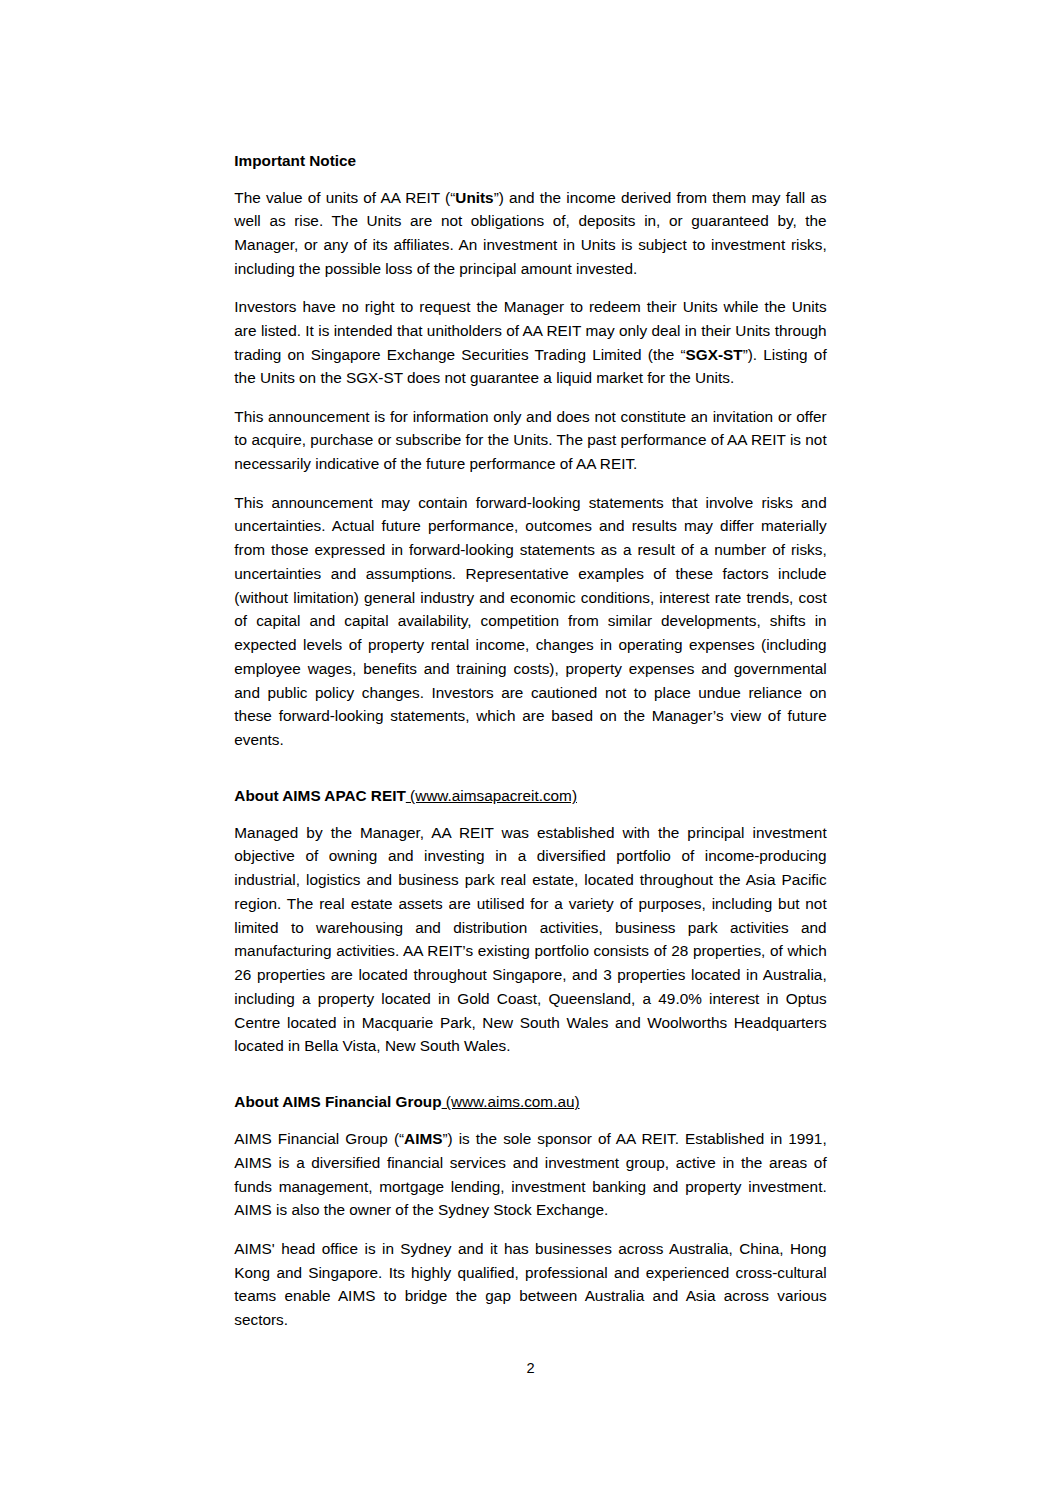Important Notice
The value of units of AA REIT (“Units”) and the income derived from them may fall as well as rise. The Units are not obligations of, deposits in, or guaranteed by, the Manager, or any of its affiliates. An investment in Units is subject to investment risks, including the possible loss of the principal amount invested.
Investors have no right to request the Manager to redeem their Units while the Units are listed. It is intended that unitholders of AA REIT may only deal in their Units through trading on Singapore Exchange Securities Trading Limited (the “SGX-ST”). Listing of the Units on the SGX-ST does not guarantee a liquid market for the Units.
This announcement is for information only and does not constitute an invitation or offer to acquire, purchase or subscribe for the Units. The past performance of AA REIT is not necessarily indicative of the future performance of AA REIT.
This announcement may contain forward-looking statements that involve risks and uncertainties. Actual future performance, outcomes and results may differ materially from those expressed in forward-looking statements as a result of a number of risks, uncertainties and assumptions. Representative examples of these factors include (without limitation) general industry and economic conditions, interest rate trends, cost of capital and capital availability, competition from similar developments, shifts in expected levels of property rental income, changes in operating expenses (including employee wages, benefits and training costs), property expenses and governmental and public policy changes. Investors are cautioned not to place undue reliance on these forward-looking statements, which are based on the Manager’s view of future events.
About AIMS APAC REIT (www.aimsapacreit.com)
Managed by the Manager, AA REIT was established with the principal investment objective of owning and investing in a diversified portfolio of income-producing industrial, logistics and business park real estate, located throughout the Asia Pacific region. The real estate assets are utilised for a variety of purposes, including but not limited to warehousing and distribution activities, business park activities and manufacturing activities. AA REIT’s existing portfolio consists of 28 properties, of which 26 properties are located throughout Singapore, and 3 properties located in Australia, including a property located in Gold Coast, Queensland, a 49.0% interest in Optus Centre located in Macquarie Park, New South Wales and Woolworths Headquarters located in Bella Vista, New South Wales.
About AIMS Financial Group (www.aims.com.au)
AIMS Financial Group (“AIMS”) is the sole sponsor of AA REIT. Established in 1991, AIMS is a diversified financial services and investment group, active in the areas of funds management, mortgage lending, investment banking and property investment. AIMS is also the owner of the Sydney Stock Exchange.
AIMS' head office is in Sydney and it has businesses across Australia, China, Hong Kong and Singapore. Its highly qualified, professional and experienced cross-cultural teams enable AIMS to bridge the gap between Australia and Asia across various sectors.
2